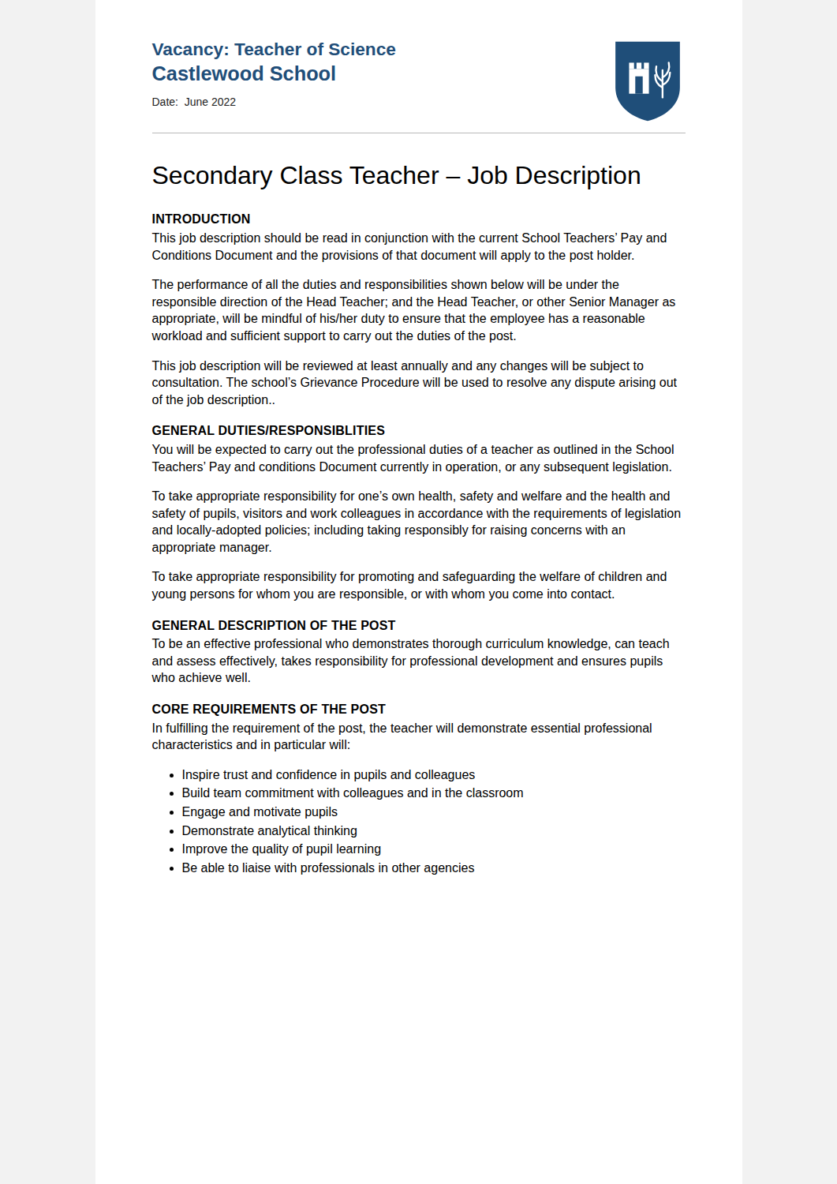Vacancy: Teacher of Science
Castlewood School
Date: June 2022
Secondary Class Teacher – Job Description
Introduction
This job description should be read in conjunction with the current School Teachers’ Pay and Conditions Document and the provisions of that document will apply to the post holder.
The performance of all the duties and responsibilities shown below will be under the responsible direction of the Head Teacher; and the Head Teacher, or other Senior Manager as appropriate, will be mindful of his/her duty to ensure that the employee has a reasonable workload and sufficient support to carry out the duties of the post.
This job description will be reviewed at least annually and any changes will be subject to consultation. The school’s Grievance Procedure will be used to resolve any dispute arising out of the job description..
General Duties/Responsiblities
You will be expected to carry out the professional duties of a teacher as outlined in the School Teachers’ Pay and conditions Document currently in operation, or any subsequent legislation.
To take appropriate responsibility for one’s own health, safety and welfare and the health and safety of pupils, visitors and work colleagues in accordance with the requirements of legislation and locally-adopted policies; including taking responsibly for raising concerns with an appropriate manager.
To take appropriate responsibility for promoting and safeguarding the welfare of children and young persons for whom you are responsible, or with whom you come into contact.
General Description of the Post
To be an effective professional who demonstrates thorough curriculum knowledge, can teach and assess effectively, takes responsibility for professional development and ensures pupils who achieve well.
Core Requirements of the Post
In fulfilling the requirement of the post, the teacher will demonstrate essential professional characteristics and in particular will:
Inspire trust and confidence in pupils and colleagues
Build team commitment with colleagues and in the classroom
Engage and motivate pupils
Demonstrate analytical thinking
Improve the quality of pupil learning
Be able to liaise with professionals in other agencies